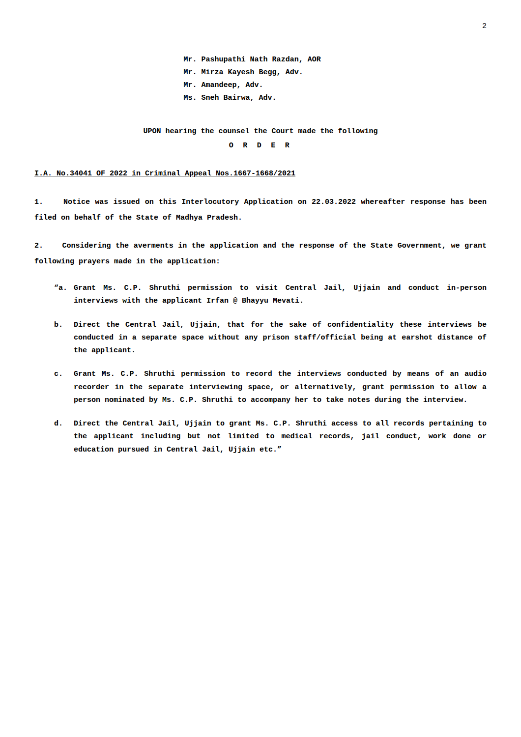2
Mr. Pashupathi Nath Razdan, AOR
Mr. Mirza Kayesh Begg, Adv.
Mr. Amandeep, Adv.
Ms. Sneh Bairwa, Adv.
UPON hearing the counsel the Court made the following O R D E R
I.A. No.34041 OF 2022 in Criminal Appeal Nos.1667-1668/2021
1. Notice was issued on this Interlocutory Application on 22.03.2022 whereafter response has been filed on behalf of the State of Madhya Pradesh.
2. Considering the averments in the application and the response of the State Government, we grant following prayers made in the application:
“a.
Grant Ms. C.P. Shruthi permission to visit Central Jail, Ujjain and conduct in-person interviews with the applicant Irfan @ Bhayyu Mevati.
b.
Direct the Central Jail, Ujjain, that for the sake of confidentiality these interviews be conducted in a separate space without any prison staff/official being at earshot distance of the applicant.
c.
Grant Ms. C.P. Shruthi permission to record the interviews conducted by means of an audio recorder in the separate interviewing space, or alternatively, grant permission to allow a person nominated by Ms. C.P. Shruthi to accompany her to take notes during the interview.
d.
Direct the Central Jail, Ujjain to grant Ms. C.P. Shruthi access to all records pertaining to the applicant including but not limited to medical records, jail conduct, work done or education pursued in Central Jail, Ujjain etc.”